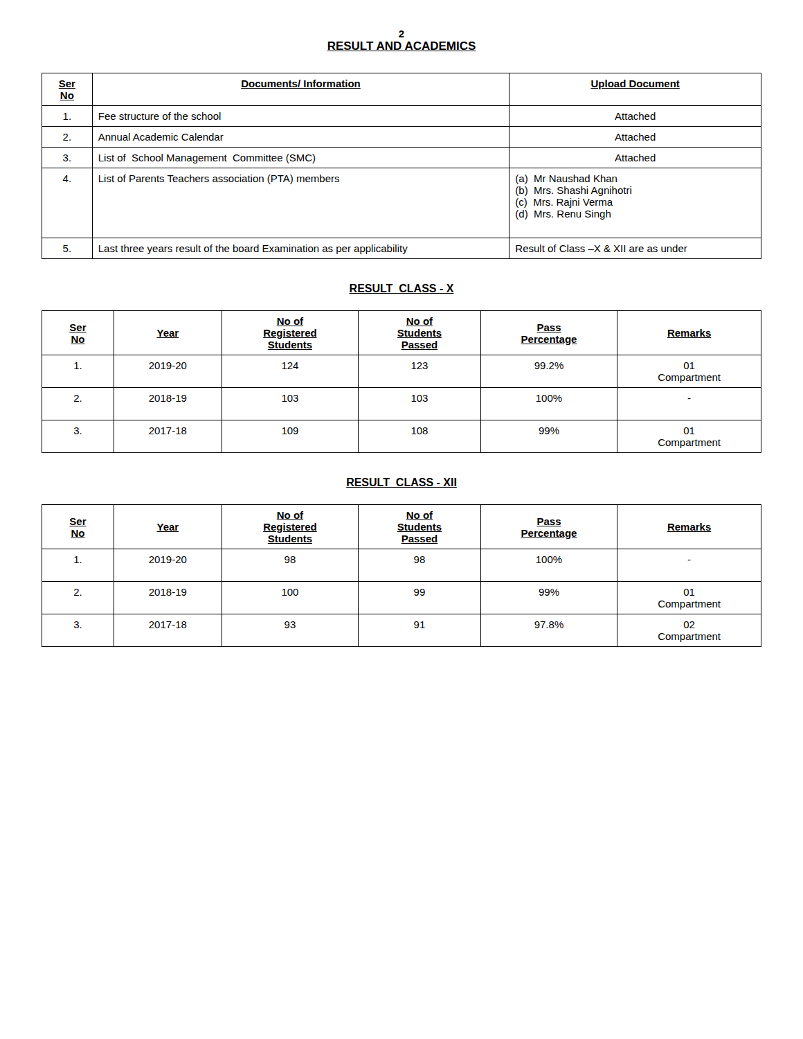2
RESULT AND ACADEMICS
| Ser No | Documents/ Information | Upload Document |
| --- | --- | --- |
| 1. | Fee structure of the school | Attached |
| 2. | Annual Academic Calendar | Attached |
| 3. | List of School Management Committee (SMC) | Attached |
| 4. | List of Parents Teachers association (PTA) members | (a) Mr Naushad Khan (b) Mrs. Shashi Agnihotri (c) Mrs. Rajni Verma (d) Mrs. Renu Singh |
| 5. | Last three years result of the board Examination as per applicability | Result of Class –X & XII are as under |
RESULT CLASS - X
| Ser No | Year | No of Registered Students | No of Students Passed | Pass Percentage | Remarks |
| --- | --- | --- | --- | --- | --- |
| 1. | 2019-20 | 124 | 123 | 99.2% | 01 Compartment |
| 2. | 2018-19 | 103 | 103 | 100% | - |
| 3. | 2017-18 | 109 | 108 | 99% | 01 Compartment |
RESULT CLASS - XII
| Ser No | Year | No of Registered Students | No of Students Passed | Pass Percentage | Remarks |
| --- | --- | --- | --- | --- | --- |
| 1. | 2019-20 | 98 | 98 | 100% | - |
| 2. | 2018-19 | 100 | 99 | 99% | 01 Compartment |
| 3. | 2017-18 | 93 | 91 | 97.8% | 02 Compartment |